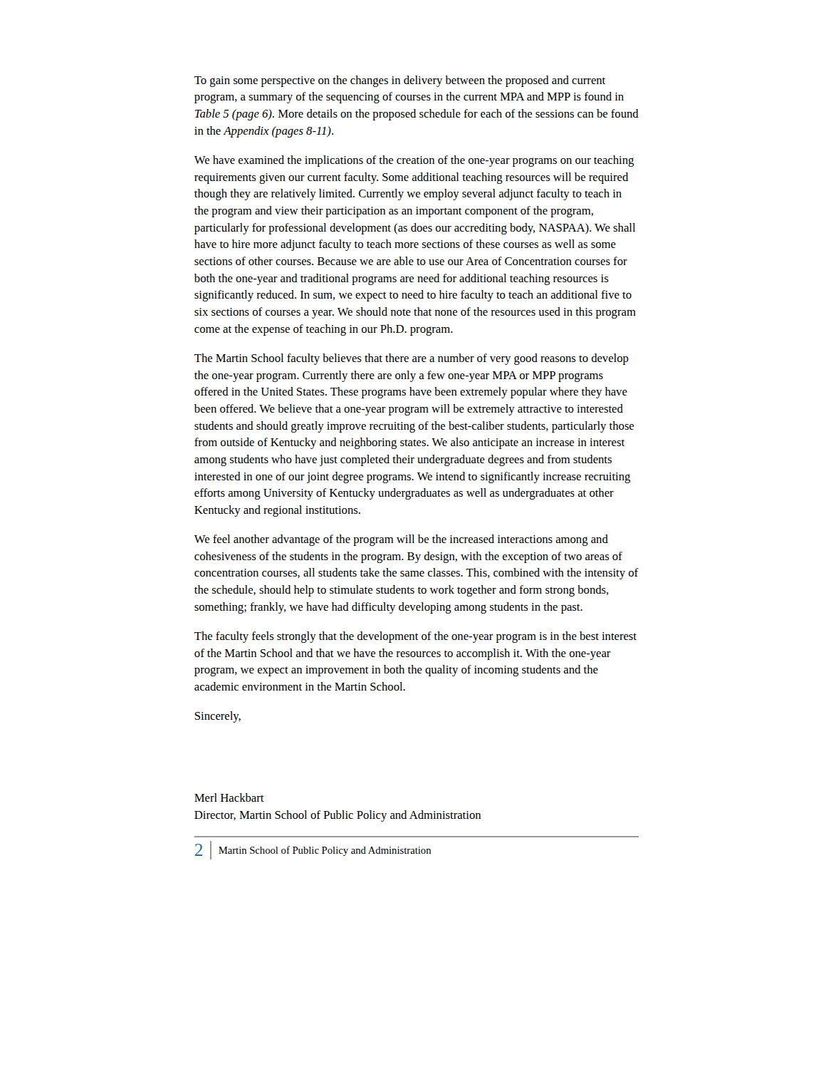To gain some perspective on the changes in delivery between the proposed and current program, a summary of the sequencing of courses in the current MPA and MPP is found in Table 5 (page 6). More details on the proposed schedule for each of the sessions can be found in the Appendix (pages 8-11).
We have examined the implications of the creation of the one-year programs on our teaching requirements given our current faculty. Some additional teaching resources will be required though they are relatively limited. Currently we employ several adjunct faculty to teach in the program and view their participation as an important component of the program, particularly for professional development (as does our accrediting body, NASPAA). We shall have to hire more adjunct faculty to teach more sections of these courses as well as some sections of other courses. Because we are able to use our Area of Concentration courses for both the one-year and traditional programs are need for additional teaching resources is significantly reduced. In sum, we expect to need to hire faculty to teach an additional five to six sections of courses a year. We should note that none of the resources used in this program come at the expense of teaching in our Ph.D. program.
The Martin School faculty believes that there are a number of very good reasons to develop the one-year program. Currently there are only a few one-year MPA or MPP programs offered in the United States. These programs have been extremely popular where they have been offered. We believe that a one-year program will be extremely attractive to interested students and should greatly improve recruiting of the best-caliber students, particularly those from outside of Kentucky and neighboring states. We also anticipate an increase in interest among students who have just completed their undergraduate degrees and from students interested in one of our joint degree programs. We intend to significantly increase recruiting efforts among University of Kentucky undergraduates as well as undergraduates at other Kentucky and regional institutions.
We feel another advantage of the program will be the increased interactions among and cohesiveness of the students in the program. By design, with the exception of two areas of concentration courses, all students take the same classes. This, combined with the intensity of the schedule, should help to stimulate students to work together and form strong bonds, something; frankly, we have had difficulty developing among students in the past.
The faculty feels strongly that the development of the one-year program is in the best interest of the Martin School and that we have the resources to accomplish it. With the one-year program, we expect an improvement in both the quality of incoming students and the academic environment in the Martin School.
Sincerely,
Merl Hackbart
Director, Martin School of Public Policy and Administration
2 Martin School of Public Policy and Administration